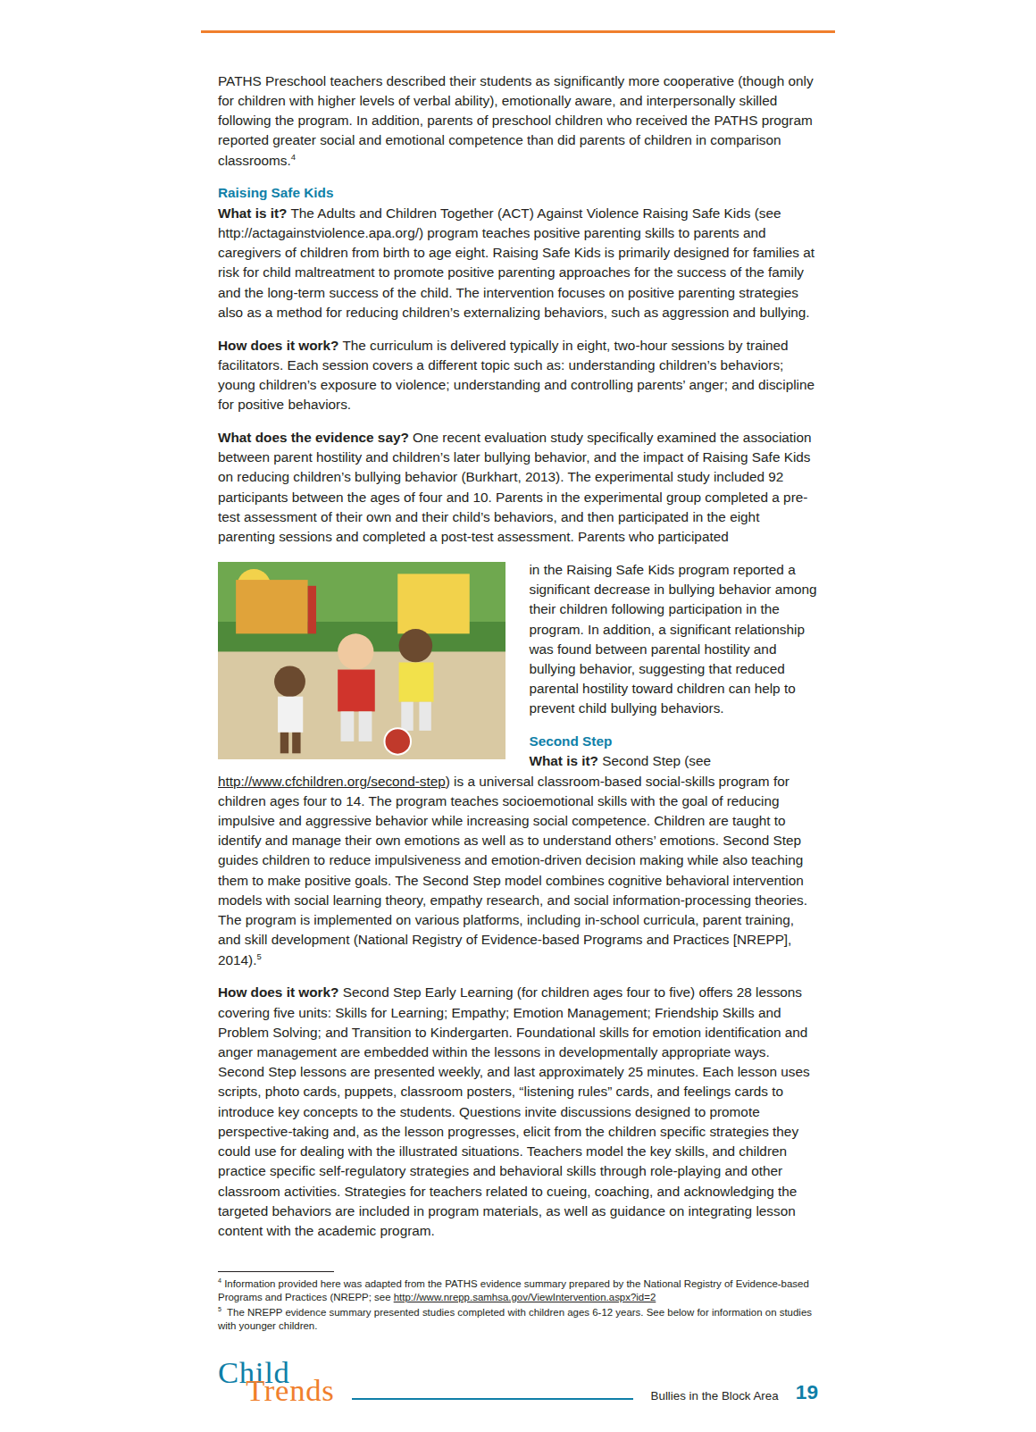PATHS Preschool teachers described their students as significantly more cooperative (though only for children with higher levels of verbal ability), emotionally aware, and interpersonally skilled following the program. In addition, parents of preschool children who received the PATHS program reported greater social and emotional competence than did parents of children in comparison classrooms.4
Raising Safe Kids
What is it? The Adults and Children Together (ACT) Against Violence Raising Safe Kids (see http://actagainstviolence.apa.org/) program teaches positive parenting skills to parents and caregivers of children from birth to age eight. Raising Safe Kids is primarily designed for families at risk for child maltreatment to promote positive parenting approaches for the success of the family and the long-term success of the child. The intervention focuses on positive parenting strategies also as a method for reducing children’s externalizing behaviors, such as aggression and bullying.
How does it work? The curriculum is delivered typically in eight, two-hour sessions by trained facilitators. Each session covers a different topic such as: understanding children’s behaviors; young children’s exposure to violence; understanding and controlling parents’ anger; and discipline for positive behaviors.
What does the evidence say? One recent evaluation study specifically examined the association between parent hostility and children’s later bullying behavior, and the impact of Raising Safe Kids on reducing children’s bullying behavior (Burkhart, 2013). The experimental study included 92 participants between the ages of four and 10. Parents in the experimental group completed a pre-test assessment of their own and their child’s behaviors, and then participated in the eight parenting sessions and completed a post-test assessment. Parents who participated
in the Raising Safe Kids program reported a significant decrease in bullying behavior among their children following participation in the program. In addition, a significant relationship was found between parental hostility and bullying behavior, suggesting that reduced parental hostility toward children can help to prevent child bullying behaviors.
Second Step
What is it? Second Step (see http://www.cfchildren.org/second-step) is a universal classroom-based social-skills program for children ages four to 14. The program teaches socioemotional skills with the goal of reducing impulsive and aggressive behavior while increasing social competence. Children are taught to identify and manage their own emotions as well as to understand others’ emotions. Second Step guides children to reduce impulsiveness and emotion-driven decision making while also teaching them to make positive goals. The Second Step model combines cognitive behavioral intervention models with social learning theory, empathy research, and social information-processing theories. The program is implemented on various platforms, including in-school curricula, parent training, and skill development (National Registry of Evidence-based Programs and Practices [NREPP], 2014).5
How does it work? Second Step Early Learning (for children ages four to five) offers 28 lessons covering five units: Skills for Learning; Empathy; Emotion Management; Friendship Skills and Problem Solving; and Transition to Kindergarten. Foundational skills for emotion identification and anger management are embedded within the lessons in developmentally appropriate ways. Second Step lessons are presented weekly, and last approximately 25 minutes. Each lesson uses scripts, photo cards, puppets, classroom posters, “listening rules” cards, and feelings cards to introduce key concepts to the students. Questions invite discussions designed to promote perspective-taking and, as the lesson progresses, elicit from the children specific strategies they could use for dealing with the illustrated situations. Teachers model the key skills, and children practice specific self-regulatory strategies and behavioral skills through role-playing and other classroom activities. Strategies for teachers related to cueing, coaching, and acknowledging the targeted behaviors are included in program materials, as well as guidance on integrating lesson content with the academic program.
4 Information provided here was adapted from the PATHS evidence summary prepared by the National Registry of Evidence-based Programs and Practices (NREPP; see http://www.nrepp.samhsa.gov/ViewIntervention.aspx?id=2
5 The NREPP evidence summary presented studies completed with children ages 6-12 years. See below for information on studies with younger children.
Child Trends
Bullies in the Block Area
19